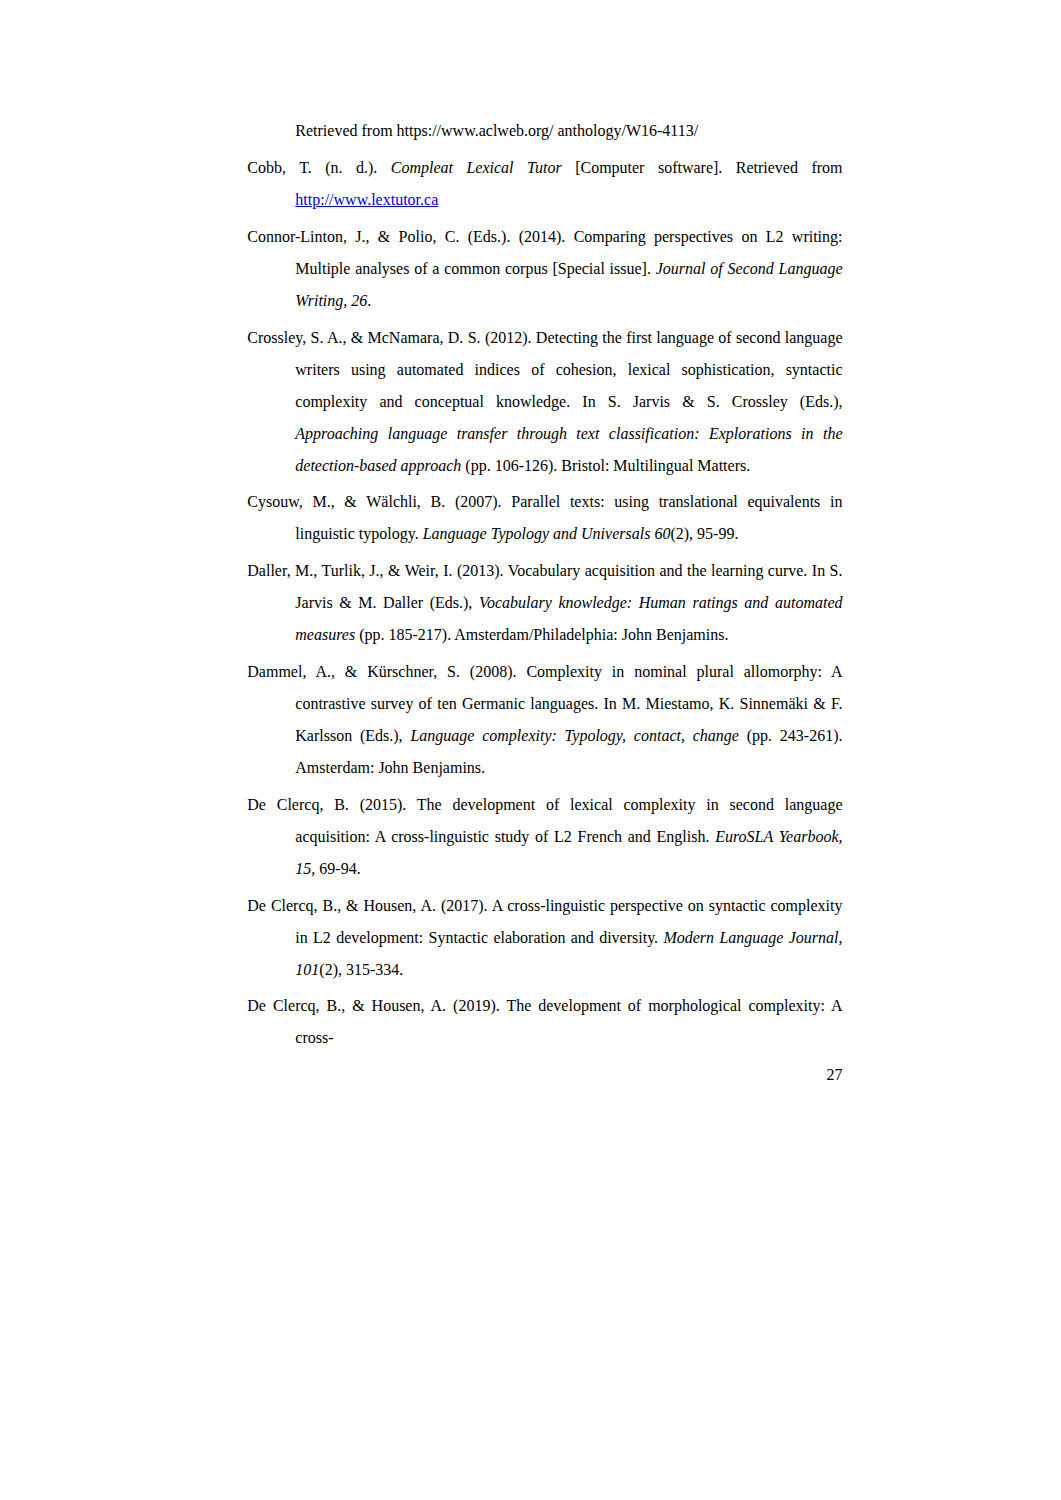Retrieved from https://www.aclweb.org/ anthology/W16-4113/
Cobb, T. (n. d.). Compleat Lexical Tutor [Computer software]. Retrieved from http://www.lextutor.ca
Connor-Linton, J., & Polio, C. (Eds.). (2014). Comparing perspectives on L2 writing: Multiple analyses of a common corpus [Special issue]. Journal of Second Language Writing, 26.
Crossley, S. A., & McNamara, D. S. (2012). Detecting the first language of second language writers using automated indices of cohesion, lexical sophistication, syntactic complexity and conceptual knowledge. In S. Jarvis & S. Crossley (Eds.), Approaching language transfer through text classification: Explorations in the detection-based approach (pp. 106-126). Bristol: Multilingual Matters.
Cysouw, M., & Wälchli, B. (2007). Parallel texts: using translational equivalents in linguistic typology. Language Typology and Universals 60(2), 95-99.
Daller, M., Turlik, J., & Weir, I. (2013). Vocabulary acquisition and the learning curve. In S. Jarvis & M. Daller (Eds.), Vocabulary knowledge: Human ratings and automated measures (pp. 185-217). Amsterdam/Philadelphia: John Benjamins.
Dammel, A., & Kürschner, S. (2008). Complexity in nominal plural allomorphy: A contrastive survey of ten Germanic languages. In M. Miestamo, K. Sinnemäki & F. Karlsson (Eds.), Language complexity: Typology, contact, change (pp. 243-261). Amsterdam: John Benjamins.
De Clercq, B. (2015). The development of lexical complexity in second language acquisition: A cross-linguistic study of L2 French and English. EuroSLA Yearbook, 15, 69-94.
De Clercq, B., & Housen, A. (2017). A cross-linguistic perspective on syntactic complexity in L2 development: Syntactic elaboration and diversity. Modern Language Journal, 101(2), 315-334.
De Clercq, B., & Housen, A. (2019). The development of morphological complexity: A cross-
27